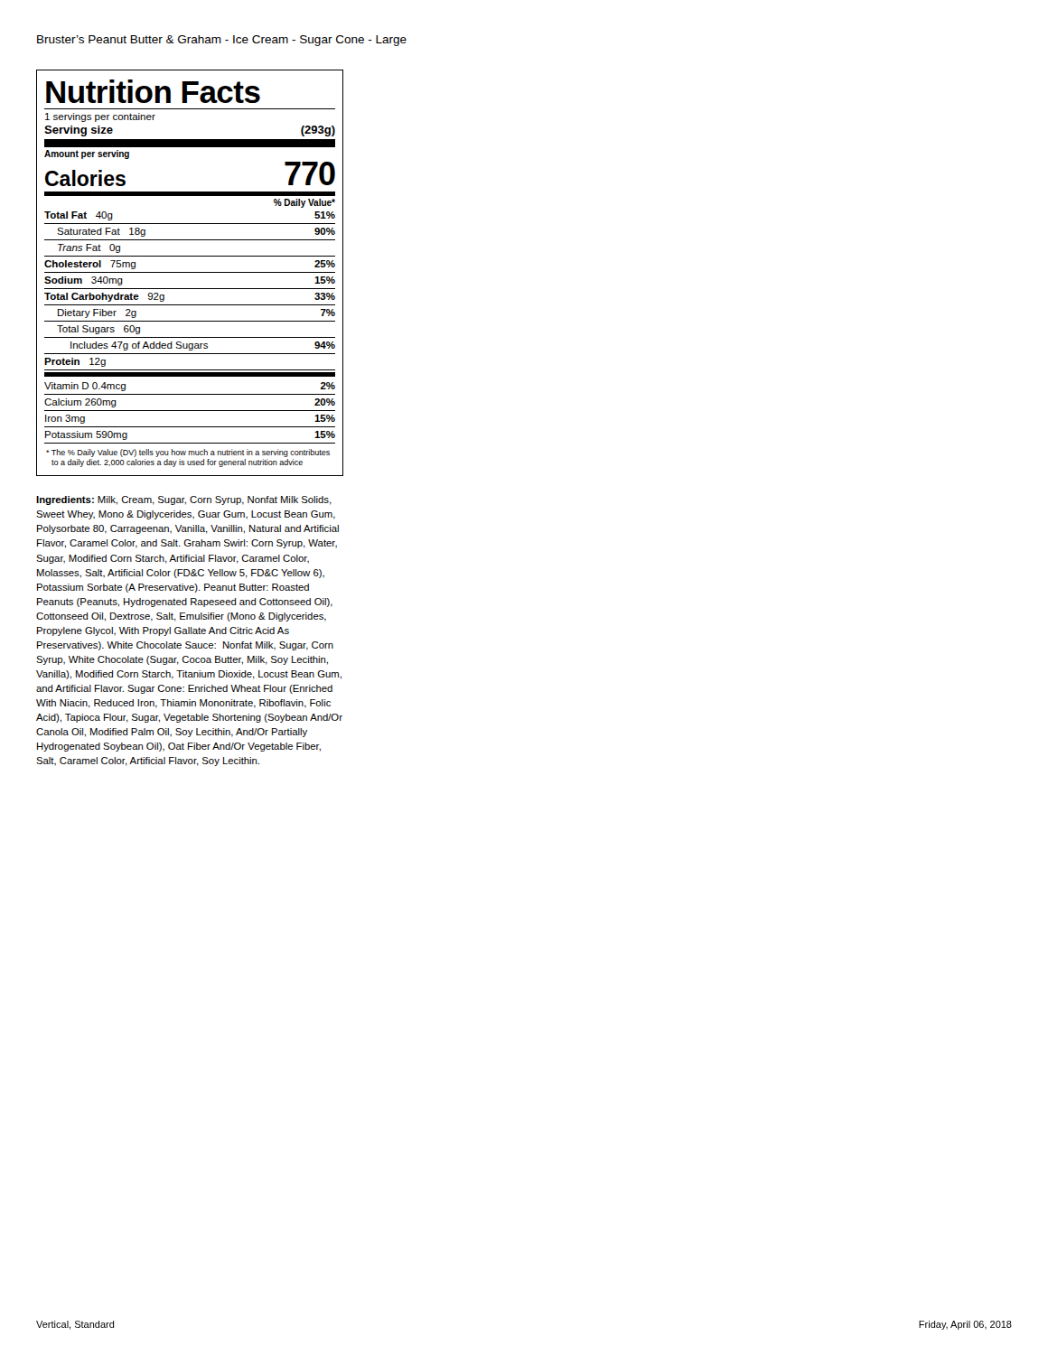Bruster’s Peanut Butter & Graham - Ice Cream - Sugar Cone - Large
Nutrition Facts
1 servings per container
Serving size (293g)
Amount per serving
Calories 770
% Daily Value*
| Total Fat 40g | 51% |
| Saturated Fat 18g | 90% |
| Trans Fat 0g | |
| Cholesterol 75mg | 25% |
| Sodium 340mg | 15% |
| Total Carbohydrate 92g | 33% |
| Dietary Fiber 2g | 7% |
| Total Sugars 60g | |
| Includes 47g of Added Sugars | 94% |
| Protein 12g | |
| Vitamin D 0.4mcg | 2% |
| Calcium 260mg | 20% |
| Iron 3mg | 15% |
| Potassium 590mg | 15% |
* The % Daily Value (DV) tells you how much a nutrient in a serving contributes to a daily diet. 2,000 calories a day is used for general nutrition advice
Ingredients: Milk, Cream, Sugar, Corn Syrup, Nonfat Milk Solids, Sweet Whey, Mono & Diglycerides, Guar Gum, Locust Bean Gum, Polysorbate 80, Carrageenan, Vanilla, Vanillin, Natural and Artificial Flavor, Caramel Color, and Salt. Graham Swirl: Corn Syrup, Water, Sugar, Modified Corn Starch, Artificial Flavor, Caramel Color, Molasses, Salt, Artificial Color (FD&C Yellow 5, FD&C Yellow 6), Potassium Sorbate (A Preservative). Peanut Butter: Roasted Peanuts (Peanuts, Hydrogenated Rapeseed and Cottonseed Oil), Cottonseed Oil, Dextrose, Salt, Emulsifier (Mono & Diglycerides, Propylene Glycol, With Propyl Gallate And Citric Acid As Preservatives). White Chocolate Sauce: Nonfat Milk, Sugar, Corn Syrup, White Chocolate (Sugar, Cocoa Butter, Milk, Soy Lecithin, Vanilla), Modified Corn Starch, Titanium Dioxide, Locust Bean Gum, and Artificial Flavor. Sugar Cone: Enriched Wheat Flour (Enriched With Niacin, Reduced Iron, Thiamin Mononitrate, Riboflavin, Folic Acid), Tapioca Flour, Sugar, Vegetable Shortening (Soybean And/Or Canola Oil, Modified Palm Oil, Soy Lecithin, And/Or Partially Hydrogenated Soybean Oil), Oat Fiber And/Or Vegetable Fiber, Salt, Caramel Color, Artificial Flavor, Soy Lecithin.
Vertical, Standard Friday, April 06, 2018